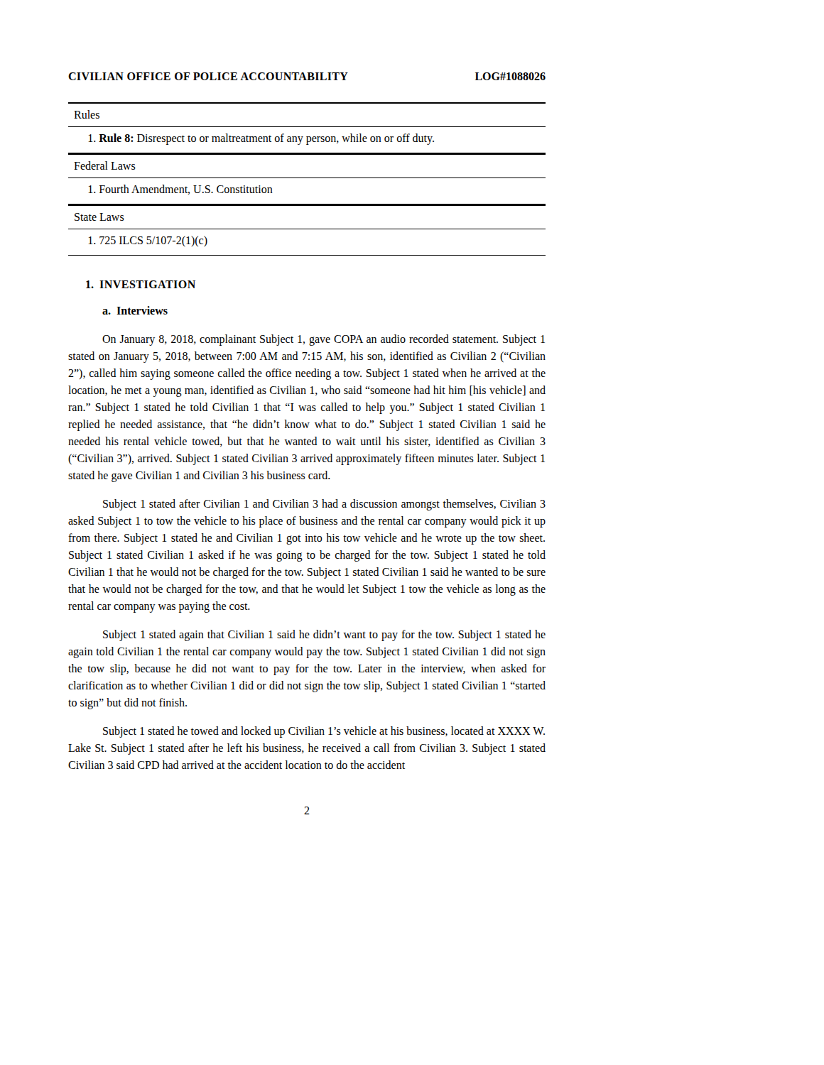CIVILIAN OFFICE OF POLICE ACCOUNTABILITY
LOG#1088026
Rules
Rule 8: Disrespect to or maltreatment of any person, while on or off duty.
Federal Laws
Fourth Amendment, U.S. Constitution
State Laws
725 ILCS 5/107-2(1)(c)
1. INVESTIGATION
a. Interviews
On January 8, 2018, complainant Subject 1, gave COPA an audio recorded statement. Subject 1 stated on January 5, 2018, between 7:00 AM and 7:15 AM, his son, identified as Civilian 2 (“Civilian 2”), called him saying someone called the office needing a tow. Subject 1 stated when he arrived at the location, he met a young man, identified as Civilian 1, who said “someone had hit him [his vehicle] and ran.” Subject 1 stated he told Civilian 1 that “I was called to help you.” Subject 1 stated Civilian 1 replied he needed assistance, that “he didn’t know what to do.” Subject 1 stated Civilian 1 said he needed his rental vehicle towed, but that he wanted to wait until his sister, identified as Civilian 3 (“Civilian 3”), arrived. Subject 1 stated Civilian 3 arrived approximately fifteen minutes later. Subject 1 stated he gave Civilian 1 and Civilian 3 his business card.
Subject 1 stated after Civilian 1 and Civilian 3 had a discussion amongst themselves, Civilian 3 asked Subject 1 to tow the vehicle to his place of business and the rental car company would pick it up from there. Subject 1 stated he and Civilian 1 got into his tow vehicle and he wrote up the tow sheet. Subject 1 stated Civilian 1 asked if he was going to be charged for the tow. Subject 1 stated he told Civilian 1 that he would not be charged for the tow. Subject 1 stated Civilian 1 said he wanted to be sure that he would not be charged for the tow, and that he would let Subject 1 tow the vehicle as long as the rental car company was paying the cost.
Subject 1 stated again that Civilian 1 said he didn’t want to pay for the tow. Subject 1 stated he again told Civilian 1 the rental car company would pay the tow. Subject 1 stated Civilian 1 did not sign the tow slip, because he did not want to pay for the tow. Later in the interview, when asked for clarification as to whether Civilian 1 did or did not sign the tow slip, Subject 1 stated Civilian 1 “started to sign” but did not finish.
Subject 1 stated he towed and locked up Civilian 1’s vehicle at his business, located at XXXX W. Lake St. Subject 1 stated after he left his business, he received a call from Civilian 3. Subject 1 stated Civilian 3 said CPD had arrived at the accident location to do the accident
2